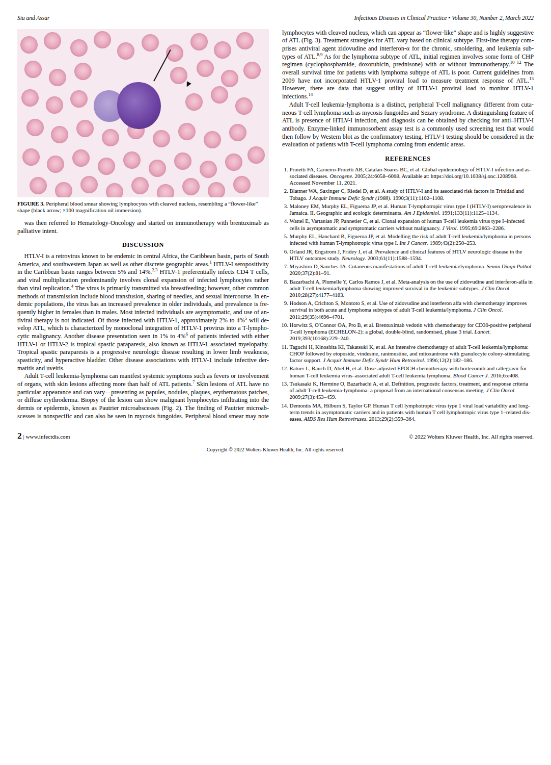Siu and Assar
Infectious Diseases in Clinical Practice • Volume 30, Number 2, March 2022
FIGURE 3. Peripheral blood smear showing lymphocytes with cleaved nucleus, resembling a “flower-like” shape (black arrow; ×100 magnification oil immersion).
was then referred to Hematology-Oncology and started on immunotherapy with brentuximab as palliative intent.
Discussion
HTLV-I is a retrovirus known to be endemic in central Africa, the Caribbean basin, parts of South America, and southwestern Japan as well as other discrete geographic areas.1 HTLV-I seropositivity in the Caribbean basin ranges between 5% and 14%.2,3 HTLV-1 preferentially infects CD4 T cells, and viral multiplication predominantly involves clonal expansion of infected lymphocytes rather than viral replication.4 The virus is primarily transmitted via breastfeeding; however, other common methods of transmission include blood transfusion, sharing of needles, and sexual intercourse. In endemic populations, the virus has an increased prevalence in older individuals, and prevalence is frequently higher in females than in males. Most infected individuals are asymptomatic, and use of antiviral therapy is not indicated. Of those infected with HTLV-1, approximately 2% to 4%5 will develop ATL, which is characterized by monoclonal integration of HTLV-1 provirus into a T-lymphocytic malignancy. Another disease presentation seen in 1% to 4%6 of patients infected with either HTLV-1 or HTLV-2 is tropical spastic paraparesis, also known as HTLV-I–associated myelopathy. Tropical spastic paraparesis is a progressive neurologic disease resulting in lower limb weakness, spasticity, and hyperactive bladder. Other disease associations with HTLV-1 include infective dermatitis and uveitis.
Adult T-cell leukemia-lymphoma can manifest systemic symptoms such as fevers or involvement of organs, with skin lesions affecting more than half of ATL patients.7 Skin lesions of ATL have no particular appearance and can vary—presenting as papules, nodules, plaques, erythematous patches, or diffuse erythroderma. Biopsy of the lesion can show malignant lymphocytes infiltrating into the dermis or epidermis, known as Pautrier microabscesses (Fig. 2). The finding of Pautrier microabscesses is nonspecific and can also be seen in mycosis fungoides. Peripheral blood smear may note lymphocytes with cleaved nucleus, which can appear as “flower-like” shape and is highly suggestive of ATL (Fig. 3). Treatment strategies for ATL vary based on clinical subtype. First-line therapy comprises antiviral agent zidovudine and interferon-α for the chronic, smoldering, and leukemia subtypes of ATL.8,9 As for the lymphoma subtype of ATL, initial regimen involves some form of CHP regimen (cyclophosphamide, doxorubicin, prednisone) with or without immunotherapy.10–12 The overall survival time for patients with lymphoma subtype of ATL is poor. Current guidelines from 2009 have not incorporated HTLV-1 proviral load to measure treatment response of ATL.13 However, there are data that suggest utility of HTLV-1 proviral load to monitor HTLV-1 infections.14
Adult T-cell leukemia-lymphoma is a distinct, peripheral T-cell malignancy different from cutaneous T-cell lymphoma such as mycosis fungoides and Sezary syndrome. A distinguishing feature of ATL is presence of HTLV-I infection, and diagnosis can be obtained by checking for anti–HTLV-I antibody. Enzyme-linked immunosorbent assay test is a commonly used screening test that would then follow by Western blot as the confirmatory testing. HTLV-I testing should be considered in the evaluation of patients with T-cell lymphoma coming from endemic areas.
References
Proietti FA, Carneiro-Proietti AB, Catalan-Soares BC, et al. Global epidemiology of HTLV-I infection and associated diseases. Oncogene. 2005;24:6058–6068. Available at: https://doi.org/10.1038/sj.onc.1208968. Accessed November 11, 2021.
Blattner WA, Saxinger C, Riedel D, et al. A study of HTLV-I and its associated risk factors in Trinidad and Tobago. J Acquir Immune Defic Syndr (1988). 1990;3(11):1102–1108.
Maloney EM, Murphy EL, Figueroa JP, et al. Human T-lymphotropic virus type I (HTLV-I) seroprevalence in Jamaica. II. Geographic and ecologic determinants. Am J Epidemiol. 1991;133(11):1125–1134.
Wattel E, Vartanian JP, Pannetier C, et al. Clonal expansion of human T-cell leukemia virus type I–infected cells in asymptomatic and symptomatic carriers without malignancy. J Virol. 1995;69:2863–2286.
Murphy EL, Hanchard B, Figueroa JP, et al. Modelling the risk of adult T-cell leukemia/lymphoma in persons infected with human T-lymphotropic virus type I. Int J Cancer. 1989;43(2):250–253.
Orland JR, Engstrom J, Fridey J, et al. Prevalence and clinical features of HTLV neurologic disease in the HTLV outcomes study. Neurology. 2003;61(11):1588–1594.
Miyashiro D, Sanches JA. Cutaneous manifestations of adult T-cell leukemia/lymphoma. Semin Diagn Pathol. 2020;37(2):81–91.
Bazarbachi A, Plumelle Y, Carlos Ramos J, et al. Meta-analysis on the use of zidovudine and interferon-alfa in adult T-cell leukemia/lymphoma showing improved survival in the leukemic subtypes. J Clin Oncol. 2010;28(27):4177–4183.
Hodson A, Crichton S, Montoto S, et al. Use of zidovudine and interferon alfa with chemotherapy improves survival in both acute and lymphoma subtypes of adult T-cell leukemia/lymphoma. J Clin Oncol. 2011;29(35):4696–4701.
Horwitz S, O'Connor OA, Pro B, et al. Brentuximab vedotin with chemotherapy for CD30-positive peripheral T-cell lymphoma (ECHELON-2): a global, double-blind, randomised, phase 3 trial. Lancet. 2019;393(10168):229–240.
Taguchi H, Kinoshita KI, Takatsuki K, et al. An intensive chemotherapy of adult T-cell leukemia/lymphoma: CHOP followed by etoposide, vindesine, ranimustine, and mitoxantrone with granulocyte colony-stimulating factor support. J Acquir Immune Defic Syndr Hum Retrovirol. 1996;12(2):182–186.
Ratner L, Rauch D, Abel H, et al. Dose-adjusted EPOCH chemotherapy with bortezomib and raltegravir for human T-cell leukemia virus–associated adult T-cell leukemia lymphoma. Blood Cancer J. 2016;6:e408.
Tsukasaki K, Hermine O, Bazarbachi A, et al. Definition, prognostic factors, treatment, and response criteria of adult T-cell leukemia-lymphoma: a proposal from an international consensus meeting. J Clin Oncol. 2009;27(3):453–459.
Demontis MA, Hilburn S, Taylor GP. Human T cell lymphotropic virus type 1 viral load variability and long-term trends in asymptomatic carriers and in patients with human T cell lymphotropic virus type 1–related diseases. AIDS Res Hum Retroviruses. 2013;29(2):359–364.
2 | www.infectdis.com
© 2022 Wolters Kluwer Health, Inc. All rights reserved.
Copyright © 2022 Wolters Kluwer Health, Inc. All rights reserved.